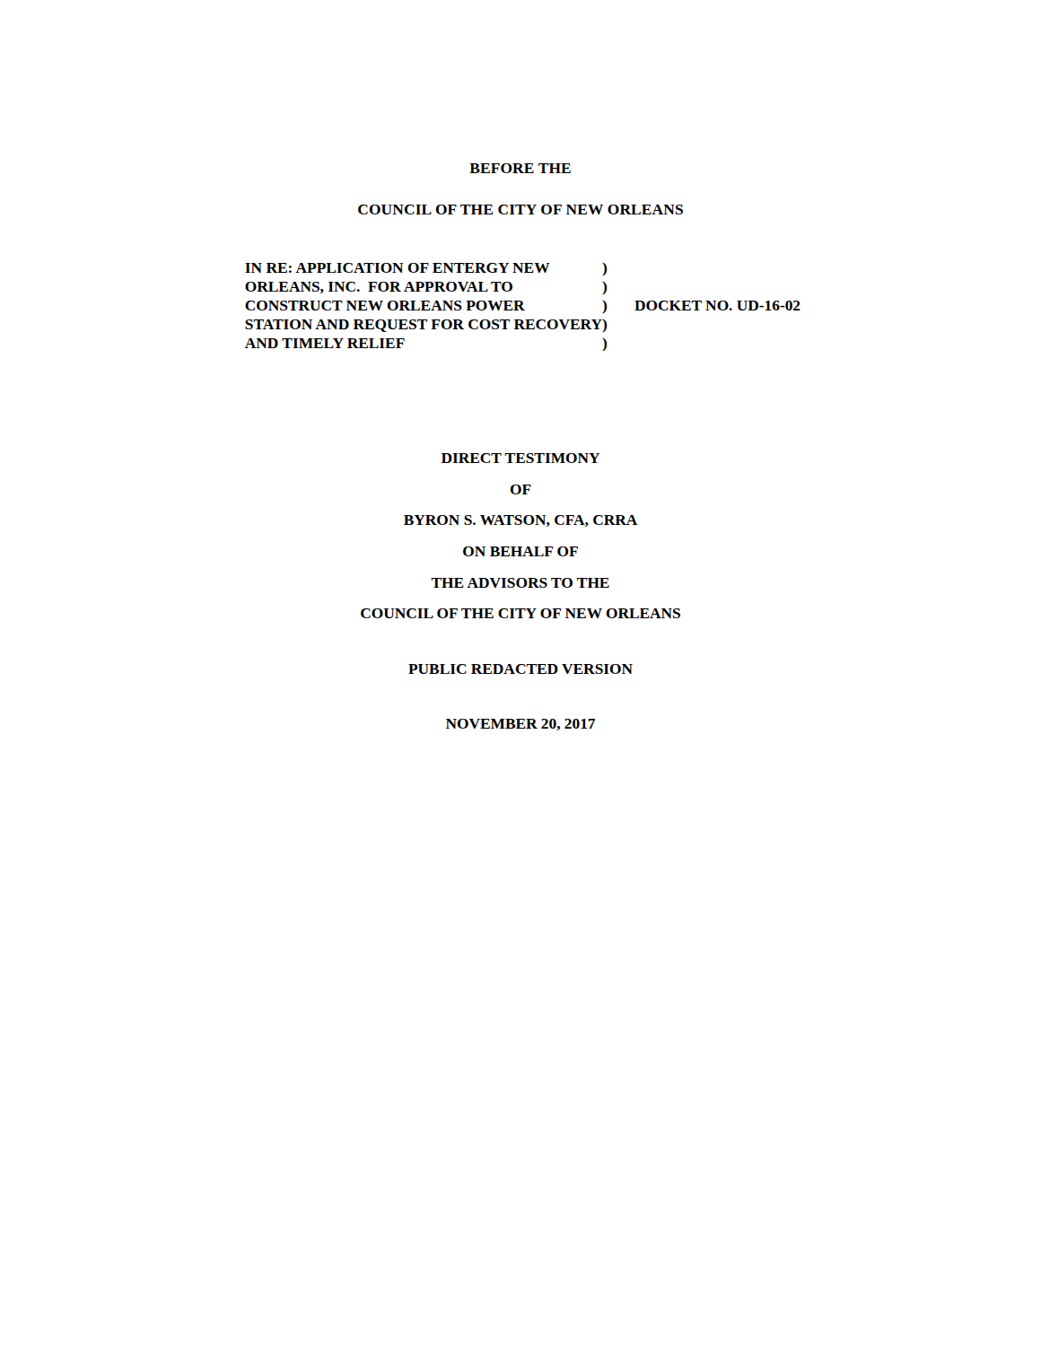BEFORE THE
COUNCIL OF THE CITY OF NEW ORLEANS
| IN RE: APPLICATION OF ENTERGY NEW | ) | |
| ORLEANS, INC. FOR APPROVAL TO | ) | |
| CONSTRUCT NEW ORLEANS POWER | ) | DOCKET NO. UD-16-02 |
| STATION AND REQUEST FOR COST RECOVERY | ) | |
| AND TIMELY RELIEF | ) | |
DIRECT TESTIMONY
OF
BYRON S. WATSON, CFA, CRRA
ON BEHALF OF
THE ADVISORS TO THE
COUNCIL OF THE CITY OF NEW ORLEANS
PUBLIC REDACTED VERSION
NOVEMBER 20, 2017